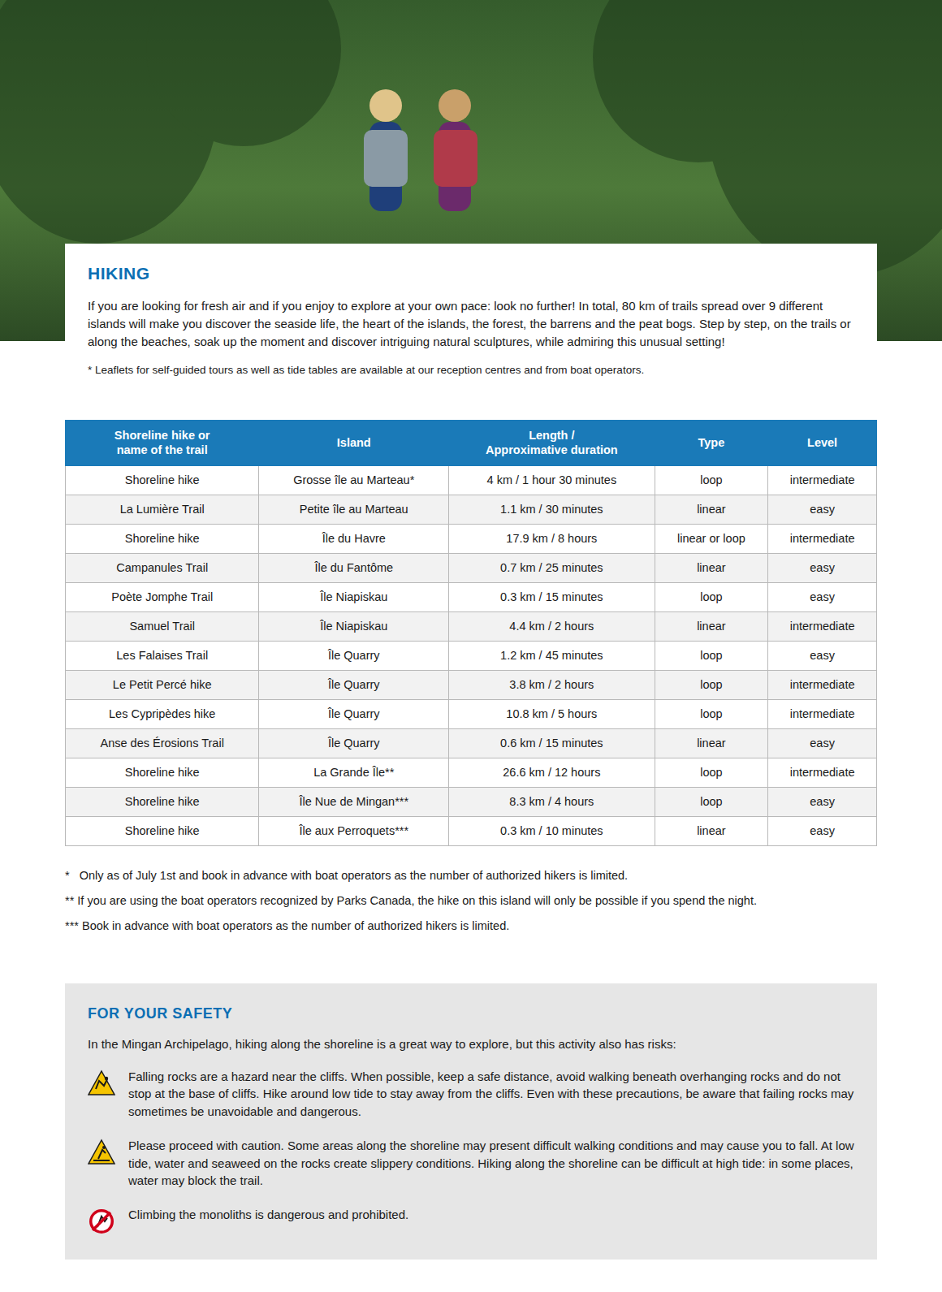HIKING
If you are looking for fresh air and if you enjoy to explore at your own pace: look no further! In total, 80 km of trails spread over 9 different islands will make you discover the seaside life, the heart of the islands, the forest, the barrens and the peat bogs. Step by step, on the trails or along the beaches, soak up the moment and discover intriguing natural sculptures, while admiring this unusual setting!
* Leaflets for self-guided tours as well as tide tables are available at our reception centres and from boat operators.
| Shoreline hike or name of the trail | Island | Length / Approximative duration | Type | Level |
| --- | --- | --- | --- | --- |
| Shoreline hike | Grosse île au Marteau* | 4 km / 1 hour 30 minutes | loop | intermediate |
| La Lumière Trail | Petite île au Marteau | 1.1 km / 30 minutes | linear | easy |
| Shoreline hike | Île du Havre | 17.9 km / 8 hours | linear or loop | intermediate |
| Campanules Trail | Île du Fantôme | 0.7 km / 25 minutes | linear | easy |
| Poète Jomphe Trail | Île Niapiskau | 0.3 km / 15 minutes | loop | easy |
| Samuel Trail | Île Niapiskau | 4.4 km / 2 hours | linear | intermediate |
| Les Falaises Trail | Île Quarry | 1.2 km / 45 minutes | loop | easy |
| Le Petit Percé hike | Île Quarry | 3.8 km / 2 hours | loop | intermediate |
| Les Cypripèdes hike | Île Quarry | 10.8 km / 5 hours | loop | intermediate |
| Anse des Érosions Trail | Île Quarry | 0.6 km / 15 minutes | linear | easy |
| Shoreline hike | La Grande Île** | 26.6 km / 12 hours | loop | intermediate |
| Shoreline hike | Île Nue de Mingan*** | 8.3 km / 4 hours | loop | easy |
| Shoreline hike | Île aux Perroquets*** | 0.3 km / 10 minutes | linear | easy |
* Only as of July 1st and book in advance with boat operators as the number of authorized hikers is limited.
** If you are using the boat operators recognized by Parks Canada, the hike on this island will only be possible if you spend the night.
*** Book in advance with boat operators as the number of authorized hikers is limited.
FOR YOUR SAFETY
In the Mingan Archipelago, hiking along the shoreline is a great way to explore, but this activity also has risks:
Falling rocks are a hazard near the cliffs. When possible, keep a safe distance, avoid walking beneath overhanging rocks and do not stop at the base of cliffs. Hike around low tide to stay away from the cliffs. Even with these precautions, be aware that failing rocks may sometimes be unavoidable and dangerous.
Please proceed with caution. Some areas along the shoreline may present difficult walking conditions and may cause you to fall. At low tide, water and seaweed on the rocks create slippery conditions. Hiking along the shoreline can be difficult at high tide: in some places, water may block the trail.
Climbing the monoliths is dangerous and prohibited.